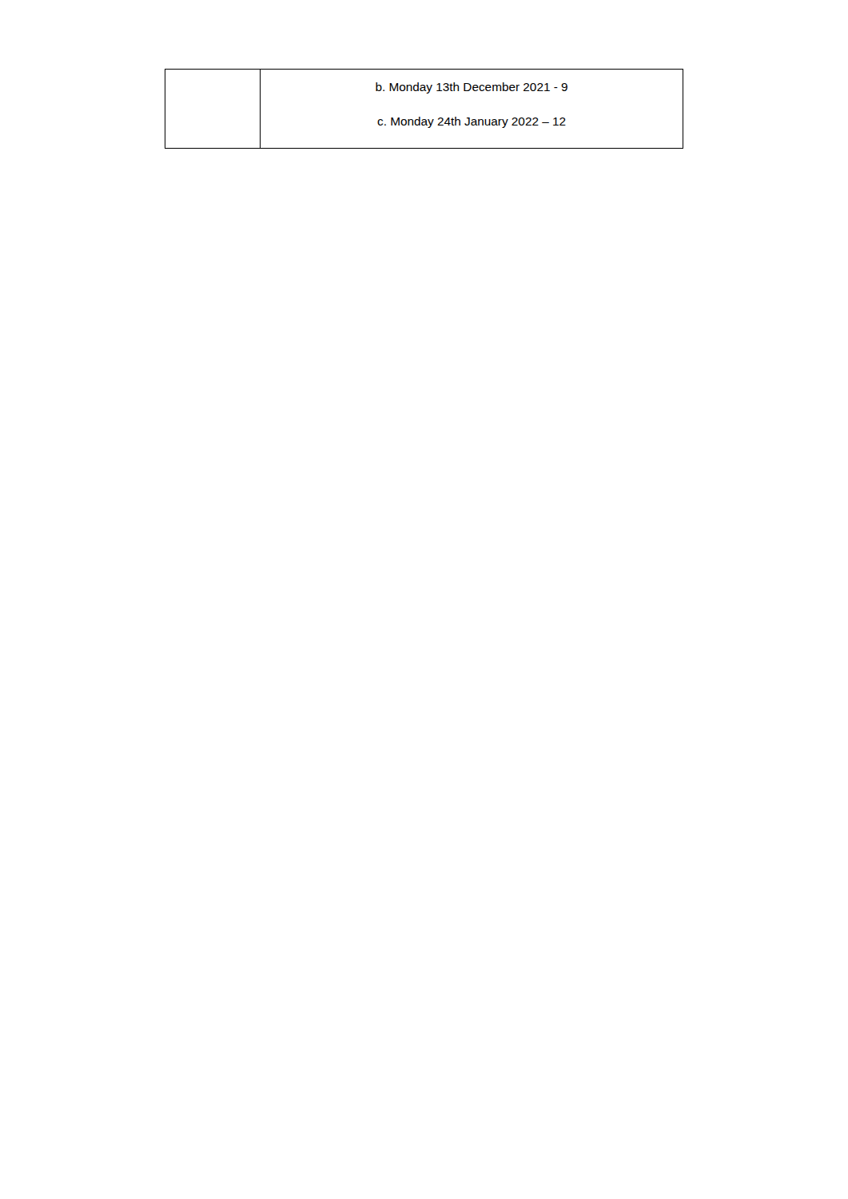| | b. Monday 13th December 2021 - 9 c. Monday 24th January 2022 – 12 |